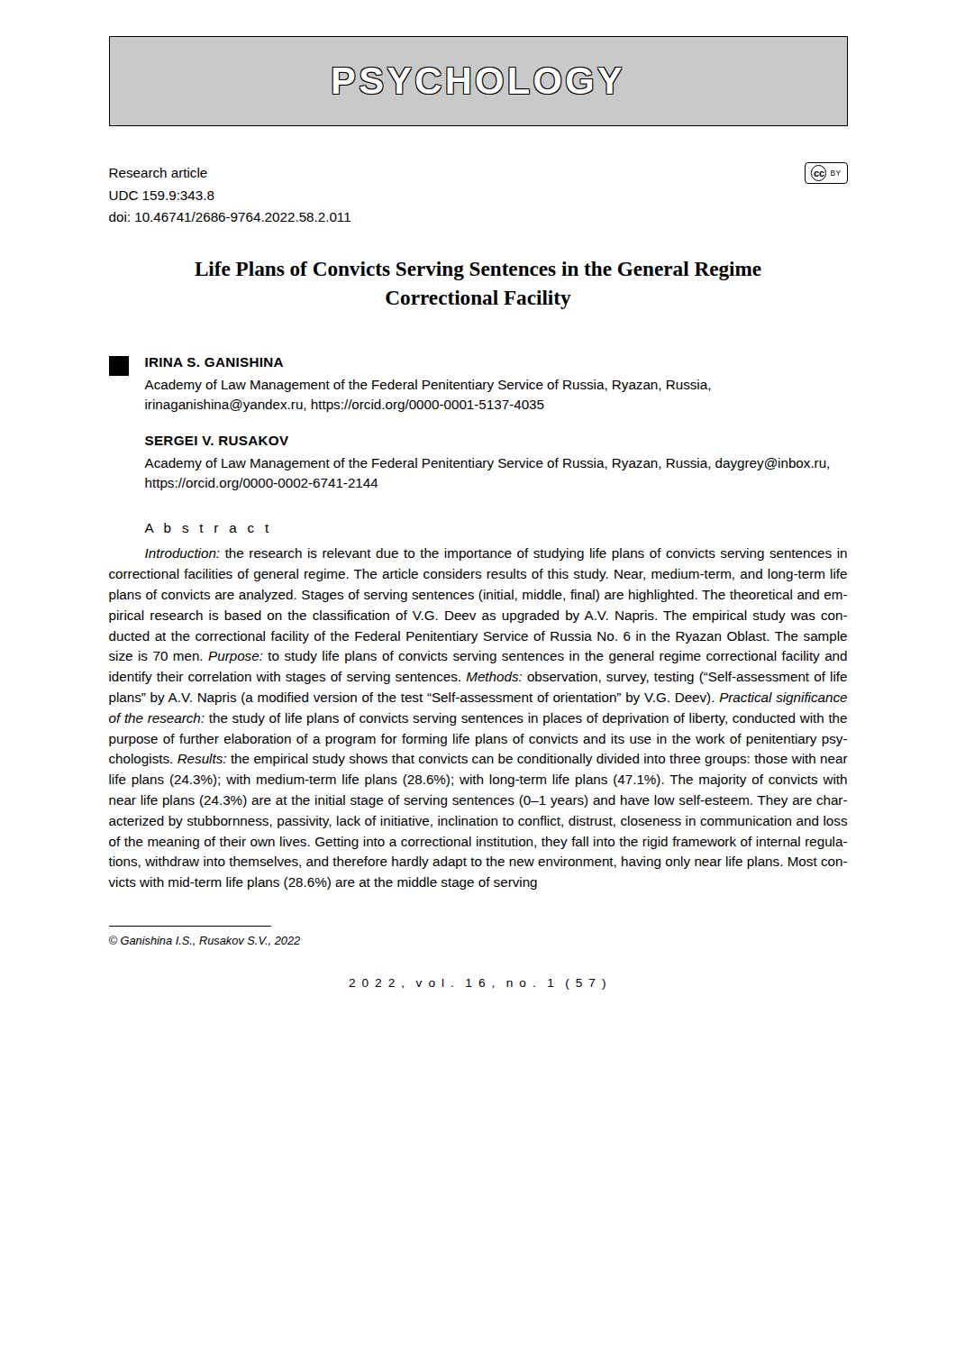PSYCHOLOGY
Research article
UDC 159.9:343.8
doi: 10.46741/2686-9764.2022.58.2.011
cc BY
Life Plans of Convicts Serving Sentences in the General Regime
Correctional Facility
IRINA S. GANISHINA
Academy of Law Management of the Federal Penitentiary Service of Russia, Ryazan, Russia, irinaganishina@yandex.ru, https://orcid.org/0000-0001-5137-4035
SERGEI V. RUSAKOV
Academy of Law Management of the Federal Penitentiary Service of Russia, Ryazan, Russia, daygrey@inbox.ru, https://orcid.org/0000-0002-6741-2144
A b s t r a c t
Introduction: the research is relevant due to the importance of studying life plans of convicts serving sentences in correctional facilities of general regime. The article considers results of this study. Near, medium-term, and long-term life plans of convicts are analyzed. Stages of serving sentences (initial, middle, final) are highlighted. The theoretical and empirical research is based on the classification of V.G. Deev as upgraded by A.V. Napris. The empirical study was conducted at the correctional facility of the Federal Penitentiary Service of Russia No. 6 in the Ryazan Oblast. The sample size is 70 men. Purpose: to study life plans of convicts serving sentences in the general regime correctional facility and identify their correlation with stages of serving sentences. Methods: observation, survey, testing (“Self-assessment of life plans” by A.V. Napris (a modified version of the test “Self-assessment of orientation” by V.G. Deev). Practical significance of the research: the study of life plans of convicts serving sentences in places of deprivation of liberty, conducted with the purpose of further elaboration of a program for forming life plans of convicts and its use in the work of penitentiary psychologists. Results: the empirical study shows that convicts can be conditionally divided into three groups: those with near life plans (24.3%); with medium-term life plans (28.6%); with long-term life plans (47.1%). The majority of convicts with near life plans (24.3%) are at the initial stage of serving sentences (0–1 years) and have low self-esteem. They are characterized by stubbornness, passivity, lack of initiative, inclination to conflict, distrust, closeness in communication and loss of the meaning of their own lives. Getting into a correctional institution, they fall into the rigid framework of internal regulations, withdraw into themselves, and therefore hardly adapt to the new environment, having only near life plans. Most convicts with mid-term life plans (28.6%) are at the middle stage of serving
© Ganishina I.S., Rusakov S.V., 2022
2 0 2 2 , v o l . 1 6 , n o . 1 ( 5 7 )